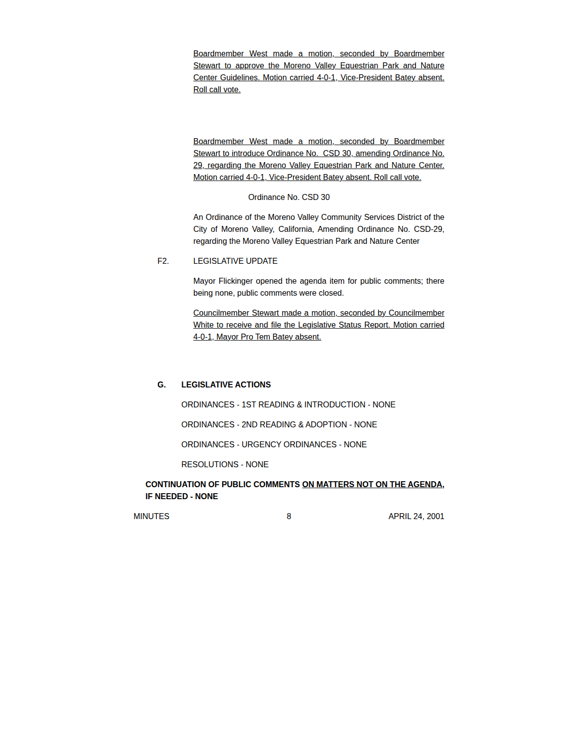Boardmember West made a motion, seconded by Boardmember Stewart to approve the Moreno Valley Equestrian Park and Nature Center Guidelines. Motion carried 4-0-1, Vice-President Batey absent. Roll call vote.
Boardmember West made a motion, seconded by Boardmember Stewart to introduce Ordinance No. CSD 30, amending Ordinance No. 29, regarding the Moreno Valley Equestrian Park and Nature Center. Motion carried 4-0-1, Vice-President Batey absent. Roll call vote.
Ordinance No. CSD 30
An Ordinance of the Moreno Valley Community Services District of the City of Moreno Valley, California, Amending Ordinance No. CSD-29, regarding the Moreno Valley Equestrian Park and Nature Center
F2.
LEGISLATIVE UPDATE
Mayor Flickinger opened the agenda item for public comments; there being none, public comments were closed.
Councilmember Stewart made a motion, seconded by Councilmember White to receive and file the Legislative Status Report. Motion carried 4-0-1, Mayor Pro Tem Batey absent.
G.
LEGISLATIVE ACTIONS
ORDINANCES - 1ST READING & INTRODUCTION - NONE
ORDINANCES - 2ND READING & ADOPTION - NONE
ORDINANCES - URGENCY ORDINANCES - NONE
RESOLUTIONS - NONE
CONTINUATION OF PUBLIC COMMENTS ON MATTERS NOT ON THE AGENDA, IF NEEDED - NONE
MINUTES 8 APRIL 24, 2001